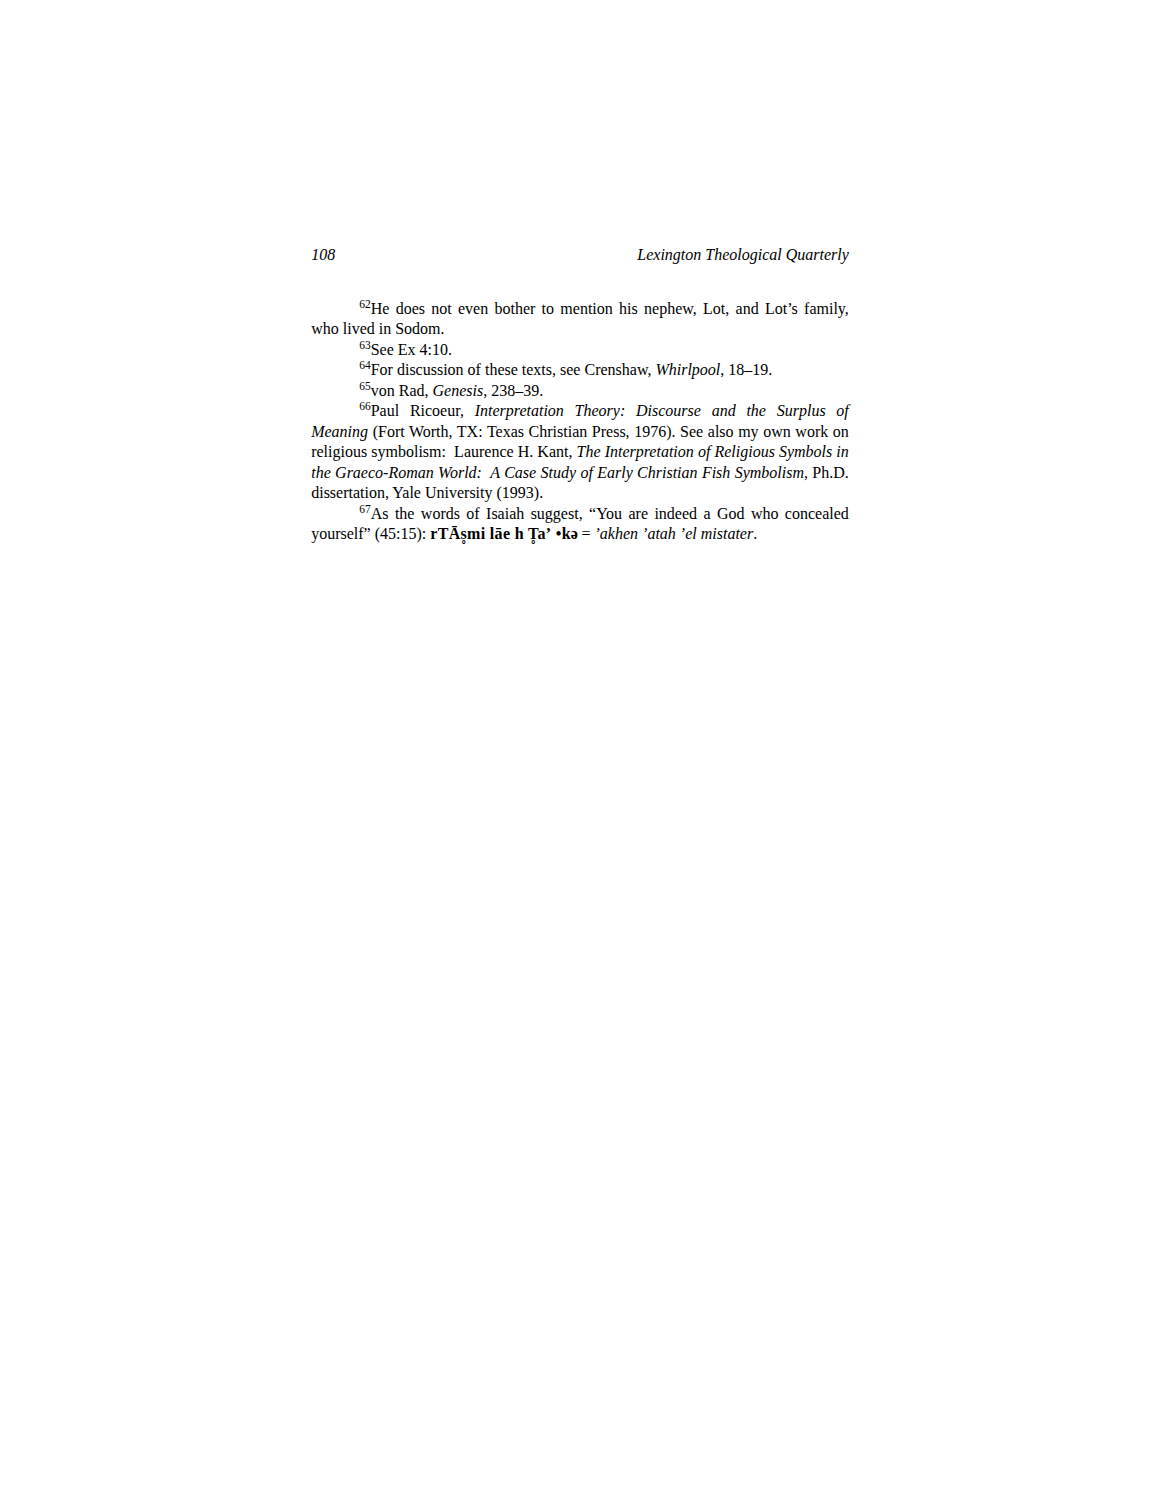108 Lexington Theological Quarterly
62He does not even bother to mention his nephew, Lot, and Lot’s family, who lived in Sodom.
63See Ex 4:10.
64For discussion of these texts, see Crenshaw, Whirlpool, 18–19.
65von Rad, Genesis, 238–39.
66Paul Ricoeur, Interpretation Theory: Discourse and the Surplus of Meaning (Fort Worth, TX: Texas Christian Press, 1976). See also my own work on religious symbolism: Laurence H. Kant, The Interpretation of Religious Symbols in the Graeco-Roman World: A Case Study of Early Christian Fish Symbolism, Ph.D. dissertation, Yale University (1993).
67As the words of Isaiah suggest, “You are indeed a God who concealed yourself” (45:15): rTĀs̥mi lāe h T̥aʼ •kə = ’akhen ’atah ’el mistater.